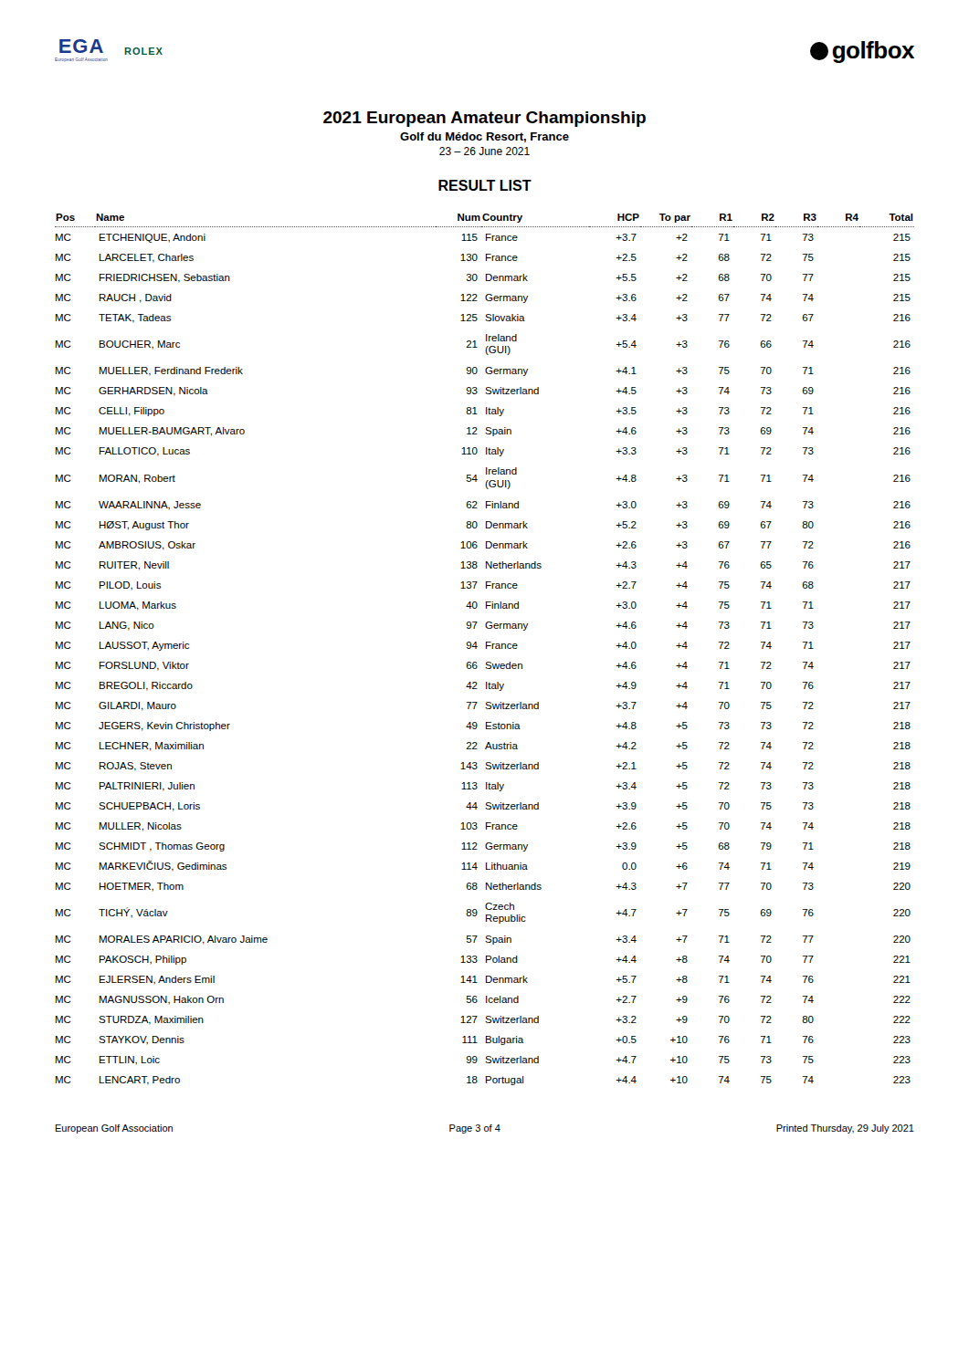EGA
European Golf Association
ROLEX
golfbox
2021 European Amateur Championship
Golf du Médoc Resort, France
23 – 26 June 2021
RESULT LIST
| Pos | Name | Num | Country | HCP | To par | R1 | R2 | R3 | R4 | Total |
| --- | --- | --- | --- | --- | --- | --- | --- | --- | --- | --- |
| MC | ETCHENIQUE, Andoni | 115 | France | +3.7 | +2 | 71 | 71 | 73 | | 215 |
| MC | LARCELET, Charles | 130 | France | +2.5 | +2 | 68 | 72 | 75 | | 215 |
| MC | FRIEDRICHSEN, Sebastian | 30 | Denmark | +5.5 | +2 | 68 | 70 | 77 | | 215 |
| MC | RAUCH , David | 122 | Germany | +3.6 | +2 | 67 | 74 | 74 | | 215 |
| MC | TETAK, Tadeas | 125 | Slovakia | +3.4 | +3 | 77 | 72 | 67 | | 216 |
| MC | BOUCHER, Marc | 21 | Ireland (GUI) | +5.4 | +3 | 76 | 66 | 74 | | 216 |
| MC | MUELLER, Ferdinand Frederik | 90 | Germany | +4.1 | +3 | 75 | 70 | 71 | | 216 |
| MC | GERHARDSEN, Nicola | 93 | Switzerland | +4.5 | +3 | 74 | 73 | 69 | | 216 |
| MC | CELLI, Filippo | 81 | Italy | +3.5 | +3 | 73 | 72 | 71 | | 216 |
| MC | MUELLER-BAUMGART, Alvaro | 12 | Spain | +4.6 | +3 | 73 | 69 | 74 | | 216 |
| MC | FALLOTICO, Lucas | 110 | Italy | +3.3 | +3 | 71 | 72 | 73 | | 216 |
| MC | MORAN, Robert | 54 | Ireland (GUI) | +4.8 | +3 | 71 | 71 | 74 | | 216 |
| MC | WAARALINNA, Jesse | 62 | Finland | +3.0 | +3 | 69 | 74 | 73 | | 216 |
| MC | HØST, August Thor | 80 | Denmark | +5.2 | +3 | 69 | 67 | 80 | | 216 |
| MC | AMBROSIUS, Oskar | 106 | Denmark | +2.6 | +3 | 67 | 77 | 72 | | 216 |
| MC | RUITER, Nevill | 138 | Netherlands | +4.3 | +4 | 76 | 65 | 76 | | 217 |
| MC | PILOD, Louis | 137 | France | +2.7 | +4 | 75 | 74 | 68 | | 217 |
| MC | LUOMA, Markus | 40 | Finland | +3.0 | +4 | 75 | 71 | 71 | | 217 |
| MC | LANG, Nico | 97 | Germany | +4.6 | +4 | 73 | 71 | 73 | | 217 |
| MC | LAUSSOT, Aymeric | 94 | France | +4.0 | +4 | 72 | 74 | 71 | | 217 |
| MC | FORSLUND, Viktor | 66 | Sweden | +4.6 | +4 | 71 | 72 | 74 | | 217 |
| MC | BREGOLI, Riccardo | 42 | Italy | +4.9 | +4 | 71 | 70 | 76 | | 217 |
| MC | GILARDI, Mauro | 77 | Switzerland | +3.7 | +4 | 70 | 75 | 72 | | 217 |
| MC | JEGERS, Kevin Christopher | 49 | Estonia | +4.8 | +5 | 73 | 73 | 72 | | 218 |
| MC | LECHNER, Maximilian | 22 | Austria | +4.2 | +5 | 72 | 74 | 72 | | 218 |
| MC | ROJAS, Steven | 143 | Switzerland | +2.1 | +5 | 72 | 74 | 72 | | 218 |
| MC | PALTRINIERI, Julien | 113 | Italy | +3.4 | +5 | 72 | 73 | 73 | | 218 |
| MC | SCHUEPBACH, Loris | 44 | Switzerland | +3.9 | +5 | 70 | 75 | 73 | | 218 |
| MC | MULLER, Nicolas | 103 | France | +2.6 | +5 | 70 | 74 | 74 | | 218 |
| MC | SCHMIDT , Thomas Georg | 112 | Germany | +3.9 | +5 | 68 | 79 | 71 | | 218 |
| MC | MARKEVIČIUS, Gediminas | 114 | Lithuania | 0.0 | +6 | 74 | 71 | 74 | | 219 |
| MC | HOETMER, Thom | 68 | Netherlands | +4.3 | +7 | 77 | 70 | 73 | | 220 |
| MC | TICHÝ, Václav | 89 | Czech Republic | +4.7 | +7 | 75 | 69 | 76 | | 220 |
| MC | MORALES APARICIO, Alvaro Jaime | 57 | Spain | +3.4 | +7 | 71 | 72 | 77 | | 220 |
| MC | PAKOSCH, Philipp | 133 | Poland | +4.4 | +8 | 74 | 70 | 77 | | 221 |
| MC | EJLERSEN, Anders Emil | 141 | Denmark | +5.7 | +8 | 71 | 74 | 76 | | 221 |
| MC | MAGNUSSON, Hakon Orn | 56 | Iceland | +2.7 | +9 | 76 | 72 | 74 | | 222 |
| MC | STURDZA, Maximilien | 127 | Switzerland | +3.2 | +9 | 70 | 72 | 80 | | 222 |
| MC | STAYKOV, Dennis | 111 | Bulgaria | +0.5 | +10 | 76 | 71 | 76 | | 223 |
| MC | ETTLIN, Loic | 99 | Switzerland | +4.7 | +10 | 75 | 73 | 75 | | 223 |
| MC | LENCART, Pedro | 18 | Portugal | +4.4 | +10 | 74 | 75 | 74 | | 223 |
European Golf Association Page 3 of 4 Printed Thursday, 29 July 2021